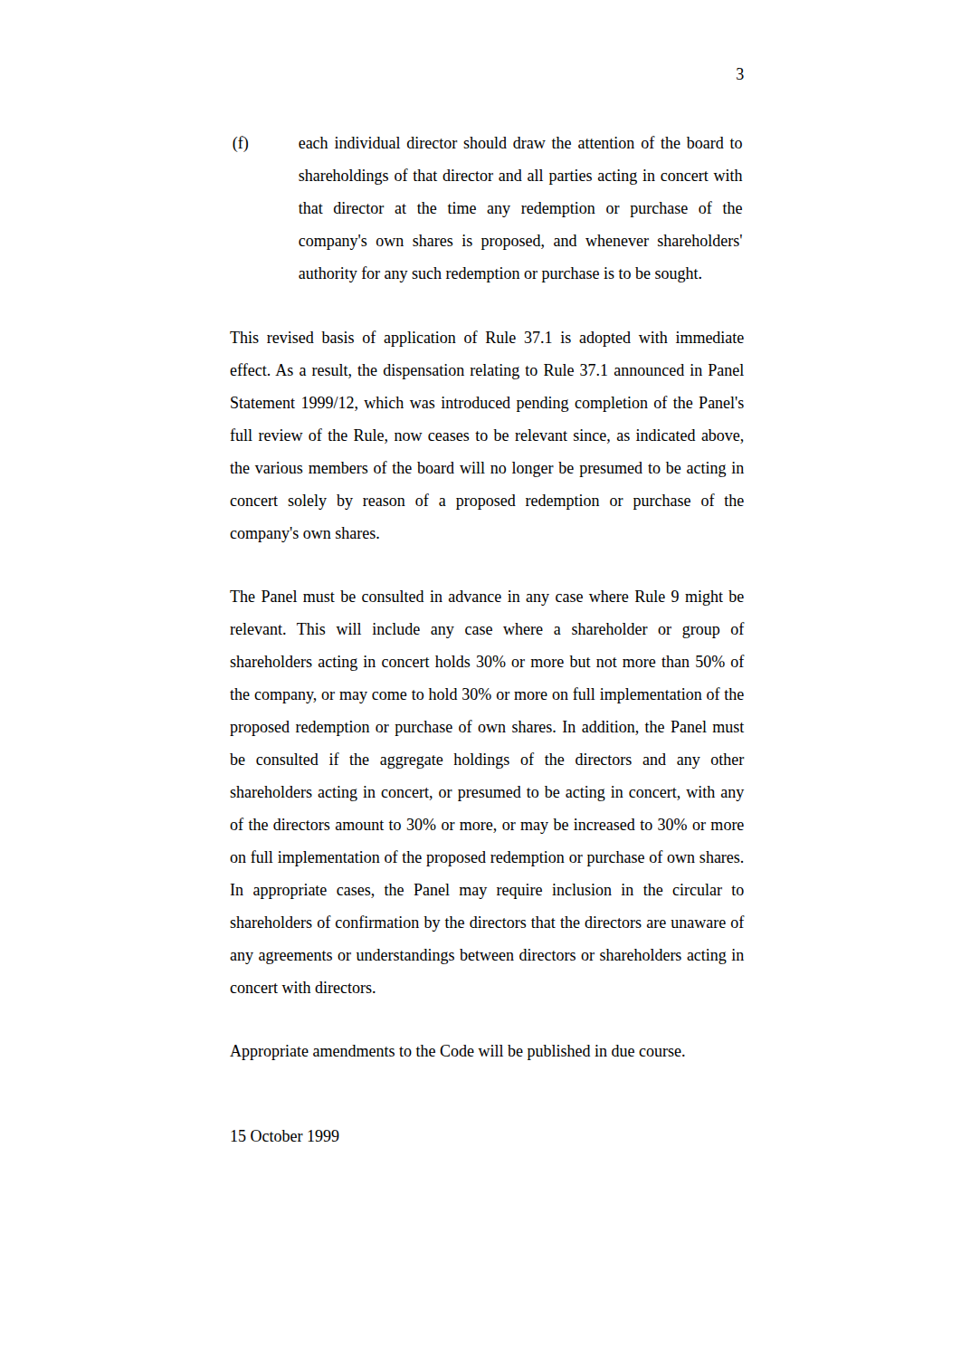3
(f)
each individual director should draw the attention of the board to shareholdings of that director and all parties acting in concert with that director at the time any redemption or purchase of the company's own shares is proposed, and whenever shareholders' authority for any such redemption or purchase is to be sought.
This revised basis of application of Rule 37.1 is adopted with immediate effect. As a result, the dispensation relating to Rule 37.1 announced in Panel Statement 1999/12, which was introduced pending completion of the Panel's full review of the Rule, now ceases to be relevant since, as indicated above, the various members of the board will no longer be presumed to be acting in concert solely by reason of a proposed redemption or purchase of the company's own shares.
The Panel must be consulted in advance in any case where Rule 9 might be relevant. This will include any case where a shareholder or group of shareholders acting in concert holds 30% or more but not more than 50% of the company, or may come to hold 30% or more on full implementation of the proposed redemption or purchase of own shares. In addition, the Panel must be consulted if the aggregate holdings of the directors and any other shareholders acting in concert, or presumed to be acting in concert, with any of the directors amount to 30% or more, or may be increased to 30% or more on full implementation of the proposed redemption or purchase of own shares. In appropriate cases, the Panel may require inclusion in the circular to shareholders of confirmation by the directors that the directors are unaware of any agreements or understandings between directors or shareholders acting in concert with directors.
Appropriate amendments to the Code will be published in due course.
15 October 1999